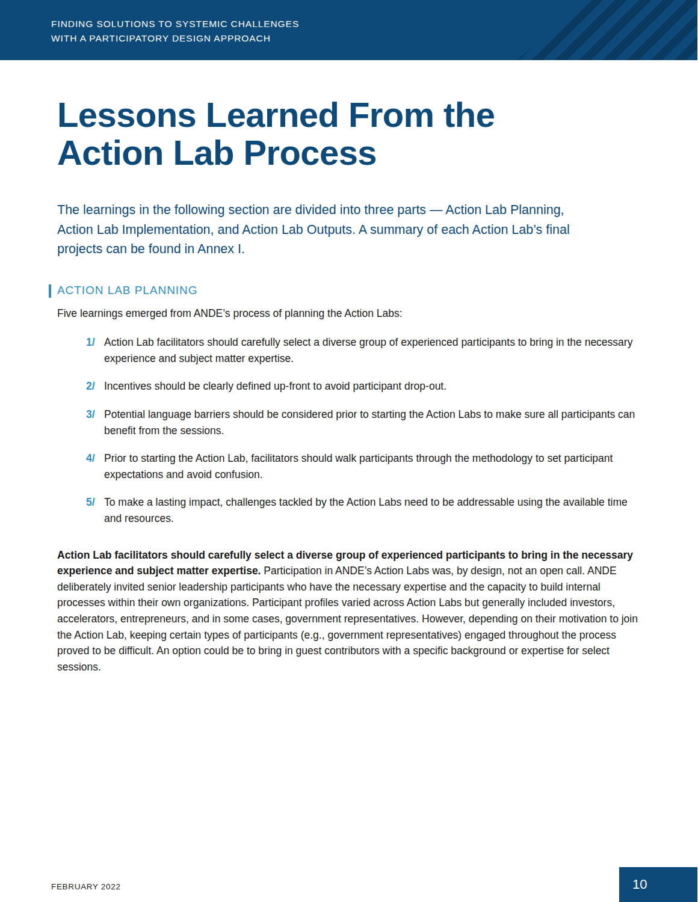Finding Solutions to Systemic Challenges
with a Participatory Design Approach
Lessons Learned From the
Action Lab Process
The learnings in the following section are divided into three parts — Action Lab Planning, Action Lab Implementation, and Action Lab Outputs. A summary of each Action Lab’s final projects can be found in Annex I.
Action Lab Planning
Five learnings emerged from ANDE’s process of planning the Action Labs:
1/Action Lab facilitators should carefully select a diverse group of experienced participants to bring in the necessary experience and subject matter expertise.
2/Incentives should be clearly defined up-front to avoid participant drop-out.
3/Potential language barriers should be considered prior to starting the Action Labs to make sure all participants can benefit from the sessions.
4/Prior to starting the Action Lab, facilitators should walk participants through the methodology to set participant expectations and avoid confusion.
5/To make a lasting impact, challenges tackled by the Action Labs need to be addressable using the available time and resources.
Action Lab facilitators should carefully select a diverse group of experienced participants to bring in the necessary experience and subject matter expertise. Participation in ANDE’s Action Labs was, by design, not an open call. ANDE deliberately invited senior leadership participants who have the necessary expertise and the capacity to build internal processes within their own organizations. Participant profiles varied across Action Labs but generally included investors, accelerators, entrepreneurs, and in some cases, government representatives. However, depending on their motivation to join the Action Lab, keeping certain types of participants (e.g., government representatives) engaged throughout the process proved to be difficult. An option could be to bring in guest contributors with a specific background or expertise for select sessions.
February 2022
10